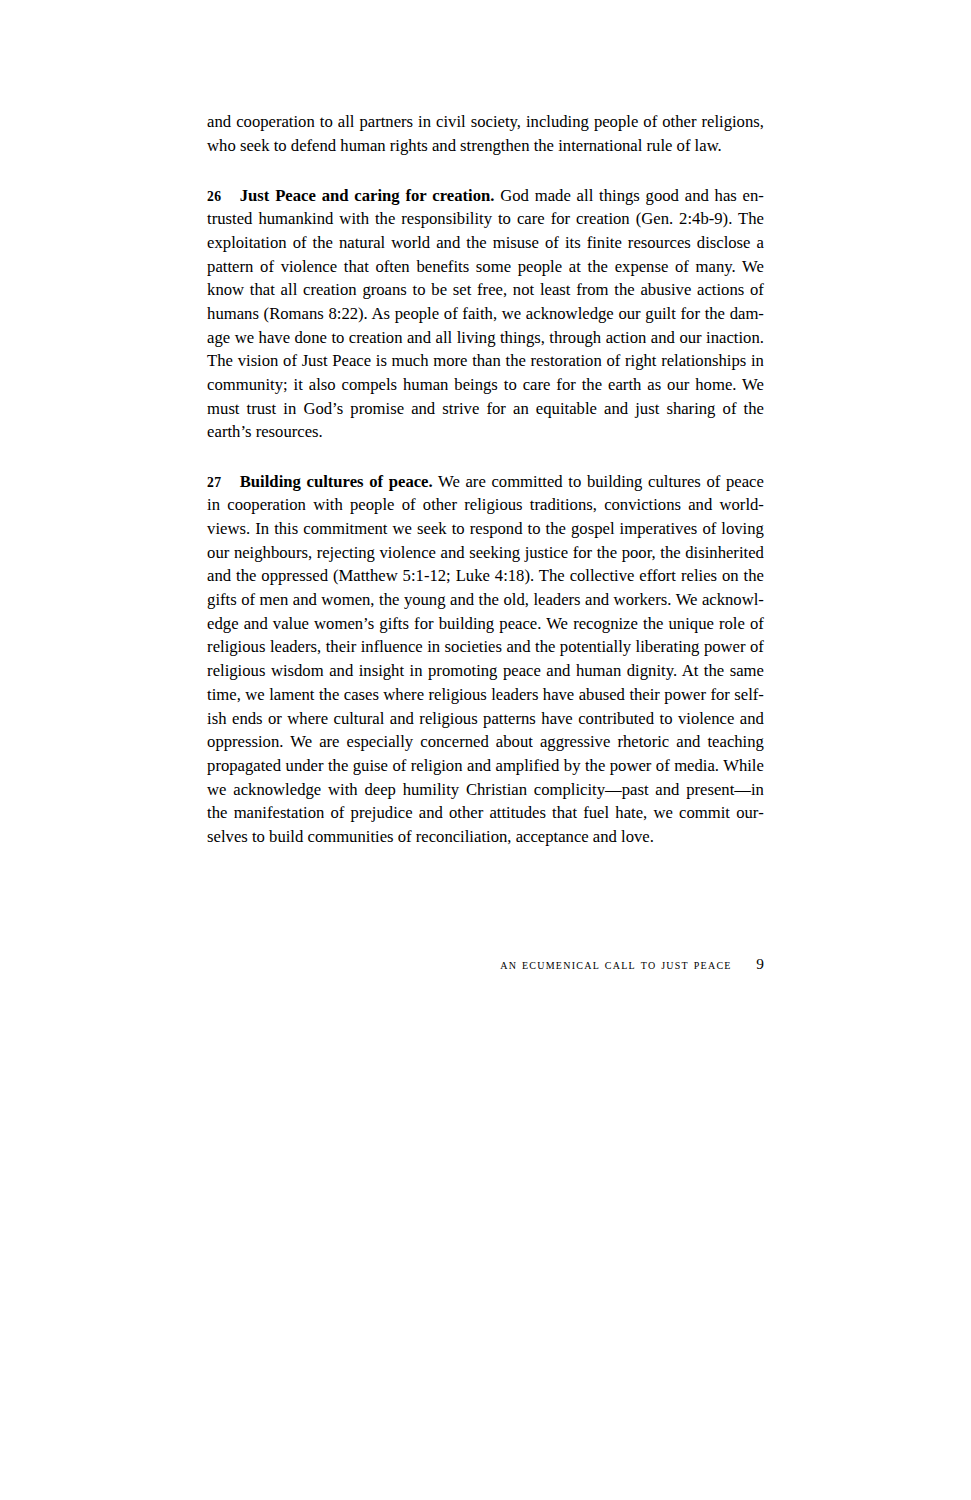and cooperation to all partners in civil society, including people of other religions, who seek to defend human rights and strengthen the international rule of law.
26 Just Peace and caring for creation. God made all things good and has entrusted humankind with the responsibility to care for creation (Gen. 2:4b-9). The exploitation of the natural world and the misuse of its finite resources disclose a pattern of violence that often benefits some people at the expense of many. We know that all creation groans to be set free, not least from the abusive actions of humans (Romans 8:22). As people of faith, we acknowledge our guilt for the damage we have done to creation and all living things, through action and our inaction. The vision of Just Peace is much more than the restoration of right relationships in community; it also compels human beings to care for the earth as our home. We must trust in God’s promise and strive for an equitable and just sharing of the earth’s resources.
27 Building cultures of peace. We are committed to building cultures of peace in cooperation with people of other religious traditions, convictions and worldviews. In this commitment we seek to respond to the gospel imperatives of loving our neighbours, rejecting violence and seeking justice for the poor, the disinherited and the oppressed (Matthew 5:1-12; Luke 4:18). The collective effort relies on the gifts of men and women, the young and the old, leaders and workers. We acknowledge and value women’s gifts for building peace. We recognize the unique role of religious leaders, their influence in societies and the potentially liberating power of religious wisdom and insight in promoting peace and human dignity. At the same time, we lament the cases where religious leaders have abused their power for selfish ends or where cultural and religious patterns have contributed to violence and oppression. We are especially concerned about aggressive rhetoric and teaching propagated under the guise of religion and amplified by the power of media. While we acknowledge with deep humility Christian complicity—past and present—in the manifestation of prejudice and other attitudes that fuel hate, we commit ourselves to build communities of reconciliation, acceptance and love.
an ecumenical call to just peace 9